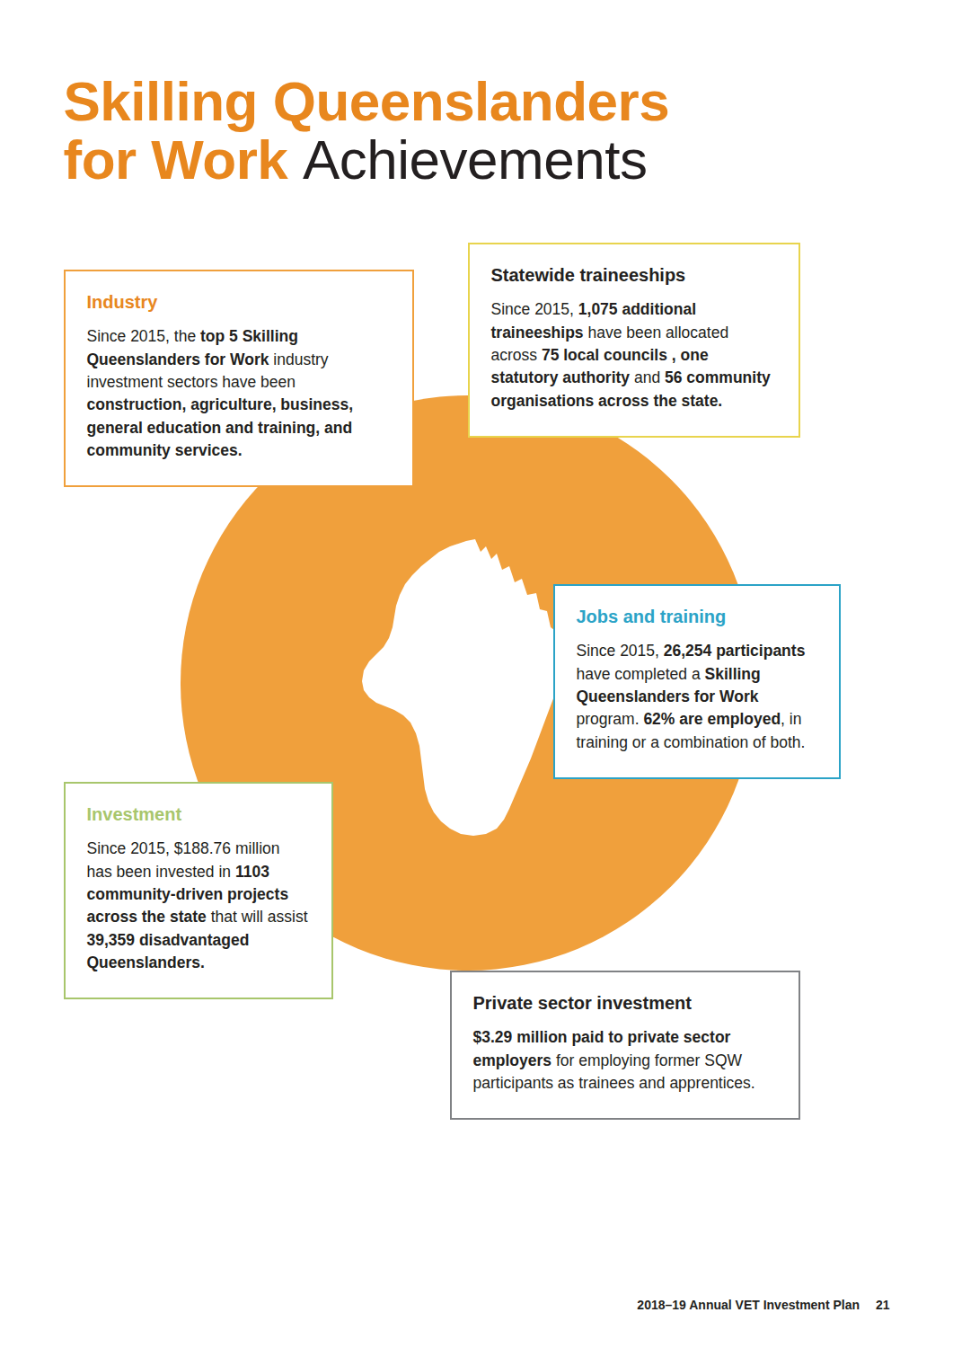Skilling Queenslanders
for Work Achievements
Industry
Since 2015, the top 5 Skilling Queenslanders for Work industry investment sectors have been construction, agriculture, business, general education and training, and community services.
Statewide traineeships
Since 2015, 1,075 additional traineeships have been allocated across 75 local councils , one statutory authority and 56 community organisations across the state.
Jobs and training
Since 2015, 26,254 participants have completed a Skilling Queenslanders for Work program. 62% are employed, in training or a combination of both.
Investment
Since 2015, $188.76 million has been invested in 1103 community-driven projects across the state that will assist 39,359 disadvantaged Queenslanders.
Private sector investment
$3.29 million paid to private sector employers for employing former SQW participants as trainees and apprentices.
2018–19 Annual VET Investment Plan 21